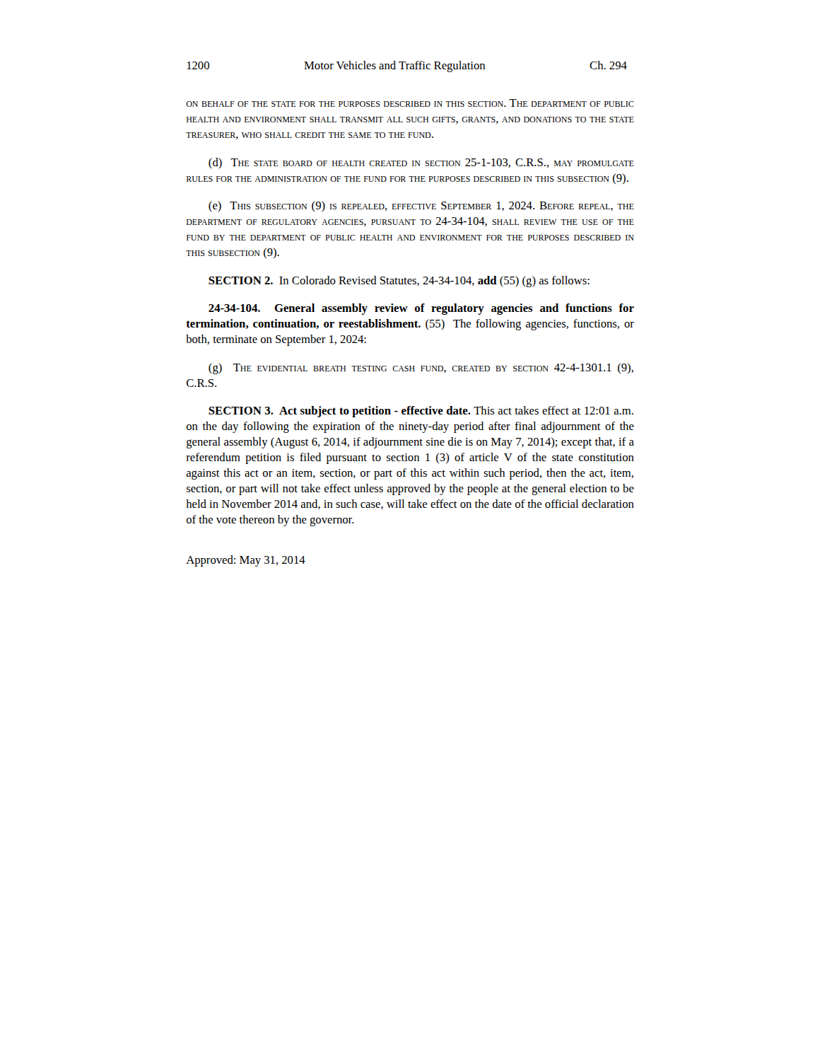1200 Motor Vehicles and Traffic Regulation Ch. 294
on behalf of the state for the purposes described in this section. The department of public health and environment shall transmit all such gifts, grants, and donations to the state treasurer, who shall credit the same to the fund.
(d) The state board of health created in section 25-1-103, C.R.S., may promulgate rules for the administration of the fund for the purposes described in this subsection (9).
(e) This subsection (9) is repealed, effective September 1, 2024. Before repeal, the department of regulatory agencies, pursuant to 24-34-104, shall review the use of the fund by the department of public health and environment for the purposes described in this subsection (9).
SECTION 2. In Colorado Revised Statutes, 24-34-104, add (55) (g) as follows:
24-34-104. General assembly review of regulatory agencies and functions for termination, continuation, or reestablishment. (55) The following agencies, functions, or both, terminate on September 1, 2024:
(g) The evidential breath testing cash fund, created by section 42-4-1301.1 (9), C.R.S.
SECTION 3. Act subject to petition - effective date. This act takes effect at 12:01 a.m. on the day following the expiration of the ninety-day period after final adjournment of the general assembly (August 6, 2014, if adjournment sine die is on May 7, 2014); except that, if a referendum petition is filed pursuant to section 1 (3) of article V of the state constitution against this act or an item, section, or part of this act within such period, then the act, item, section, or part will not take effect unless approved by the people at the general election to be held in November 2014 and, in such case, will take effect on the date of the official declaration of the vote thereon by the governor.
Approved: May 31, 2014